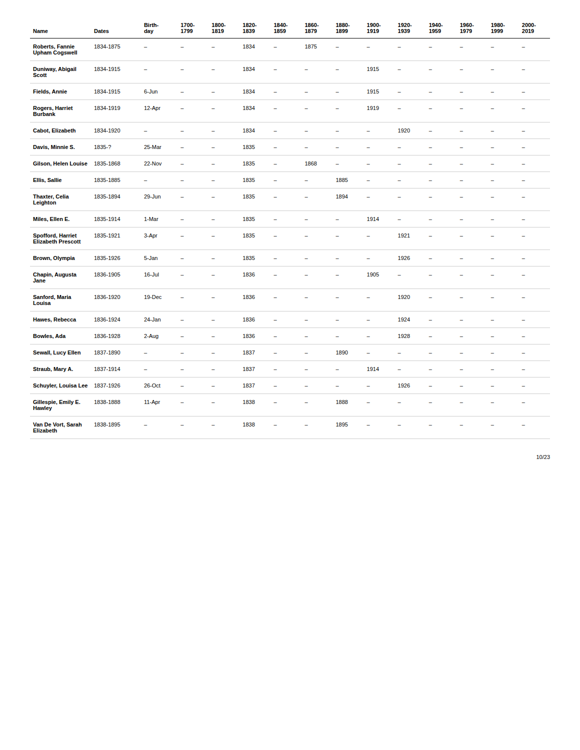| Name | Dates | Birth- day | 1700- 1799 | 1800- 1819 | 1820- 1839 | 1840- 1859 | 1860- 1879 | 1880- 1899 | 1900- 1919 | 1920- 1939 | 1940- 1959 | 1960- 1979 | 1980- 1999 | 2000- 2019 |
| --- | --- | --- | --- | --- | --- | --- | --- | --- | --- | --- | --- | --- | --- | --- |
| Roberts, Fannie Upham Cogswell | 1834-1875 | – | – | – | 1834 | – | 1875 | – | – | – | – | – | – | – |
| Duniway, Abigail Scott | 1834-1915 | – | – | – | 1834 | – | – | – | 1915 | – | – | – | – | – |
| Fields, Annie | 1834-1915 | 6-Jun | – | – | 1834 | – | – | – | 1915 | – | – | – | – | – |
| Rogers, Harriet Burbank | 1834-1919 | 12-Apr | – | – | 1834 | – | – | – | 1919 | – | – | – | – | – |
| Cabot, Elizabeth | 1834-1920 | – | – | – | 1834 | – | – | – | – | 1920 | – | – | – | – |
| Davis, Minnie S. | 1835-? | 25-Mar | – | – | 1835 | – | – | – | – | – | – | – | – | – |
| Gilson, Helen Louise | 1835-1868 | 22-Nov | – | – | 1835 | – | 1868 | – | – | – | – | – | – | – |
| Ellis, Sallie | 1835-1885 | – | – | – | 1835 | – | – | 1885 | – | – | – | – | – | – |
| Thaxter, Celia Leighton | 1835-1894 | 29-Jun | – | – | 1835 | – | – | 1894 | – | – | – | – | – | – |
| Miles, Ellen E. | 1835-1914 | 1-Mar | – | – | 1835 | – | – | – | 1914 | – | – | – | – | – |
| Spofford, Harriet Elizabeth Prescott | 1835-1921 | 3-Apr | – | – | 1835 | – | – | – | – | 1921 | – | – | – | – |
| Brown, Olympia | 1835-1926 | 5-Jan | – | – | 1835 | – | – | – | – | 1926 | – | – | – | – |
| Chapin, Augusta Jane | 1836-1905 | 16-Jul | – | – | 1836 | – | – | – | 1905 | – | – | – | – | – |
| Sanford, Maria Louisa | 1836-1920 | 19-Dec | – | – | 1836 | – | – | – | – | 1920 | – | – | – | – |
| Hawes, Rebecca | 1836-1924 | 24-Jan | – | – | 1836 | – | – | – | – | 1924 | – | – | – | – |
| Bowles, Ada | 1836-1928 | 2-Aug | – | – | 1836 | – | – | – | – | 1928 | – | – | – | – |
| Sewall, Lucy Ellen | 1837-1890 | – | – | – | 1837 | – | – | 1890 | – | – | – | – | – | – |
| Straub, Mary A. | 1837-1914 | – | – | – | 1837 | – | – | – | 1914 | – | – | – | – | – |
| Schuyler, Louisa Lee | 1837-1926 | 26-Oct | – | – | 1837 | – | – | – | – | 1926 | – | – | – | – |
| Gillespie, Emily E. Hawley | 1838-1888 | 11-Apr | – | – | 1838 | – | – | 1888 | – | – | – | – | – | – |
| Van De Vort, Sarah Elizabeth | 1838-1895 | – | – | – | 1838 | – | – | 1895 | – | – | – | – | – | – |
10/23